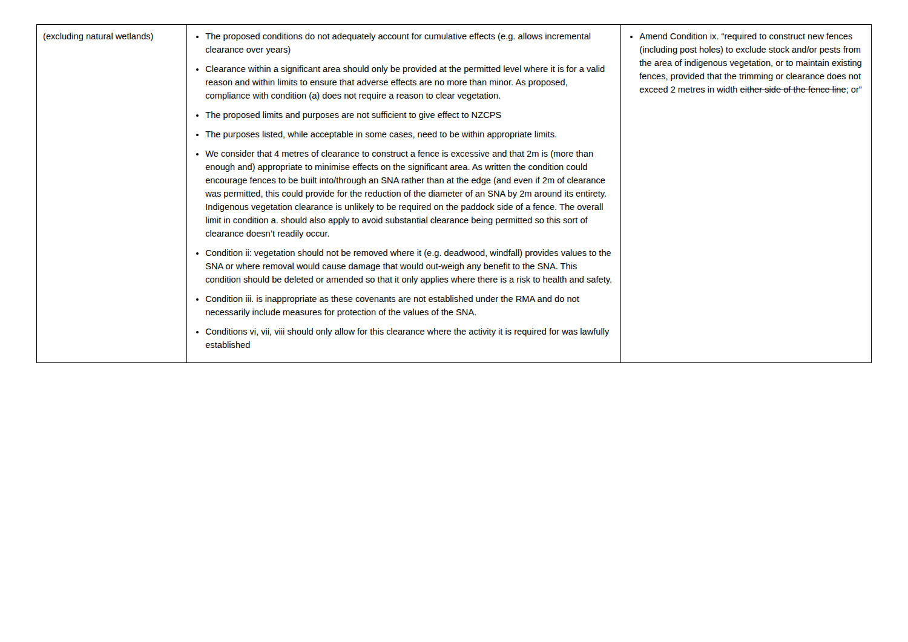| (excluding natural wetlands) | The proposed conditions do not adequately account for cumulative effects (e.g. allows incremental clearance over years) Clearance within a significant area should only be provided at the permitted level where it is for a valid reason and within limits to ensure that adverse effects are no more than minor. As proposed, compliance with condition (a) does not require a reason to clear vegetation. The proposed limits and purposes are not sufficient to give effect to NZCPS The purposes listed, while acceptable in some cases, need to be within appropriate limits. We consider that 4 metres of clearance to construct a fence is excessive and that 2m is (more than enough and) appropriate to minimise effects on the significant area. As written the condition could encourage fences to be built into/through an SNA rather than at the edge (and even if 2m of clearance was permitted, this could provide for the reduction of the diameter of an SNA by 2m around its entirety. Indigenous vegetation clearance is unlikely to be required on the paddock side of a fence. The overall limit in condition a. should also apply to avoid substantial clearance being permitted so this sort of clearance doesn’t readily occur. Condition ii: vegetation should not be removed where it (e.g. deadwood, windfall) provides values to the SNA or where removal would cause damage that would out-weigh any benefit to the SNA. This condition should be deleted or amended so that it only applies where there is a risk to health and safety. Condition iii. is inappropriate as these covenants are not established under the RMA and do not necessarily include measures for protection of the values of the SNA. Conditions vi, vii, viii should only allow for this clearance where the activity it is required for was lawfully established | Amend Condition ix. “required to construct new fences (including post holes) to exclude stock and/or pests from the area of indigenous vegetation, or to maintain existing fences, provided that the trimming or clearance does not exceed 2 metres in width either side of the fence line ; or” |